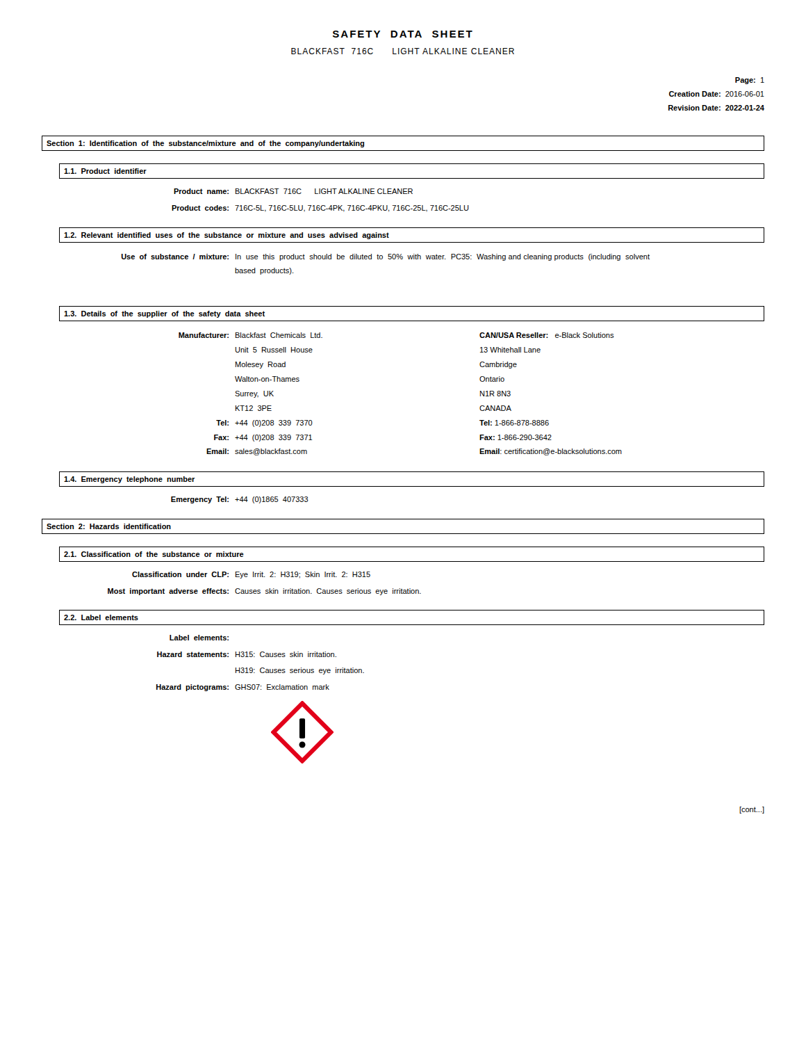SAFETY DATA SHEET
BLACKFAST 716C LIGHT ALKALINE CLEANER
Page: 1
Creation Date: 2016-06-01
Revision Date: 2022-01-24
Section 1: Identification of the substance/mixture and of the company/undertaking
1.1. Product identifier
Product name:
BLACKFAST 716C LIGHT ALKALINE CLEANER
Product codes:
716C-5L, 716C-5LU, 716C-4PK, 716C-4PKU, 716C-25L, 716C-25LU
1.2. Relevant identified uses of the substance or mixture and uses advised against
Use of substance / mixture:
In use this product should be diluted to 50% with water. PC35: Washing and cleaning products (including solvent based products).
1.3. Details of the supplier of the safety data sheet
Manufacturer:
Blackfast Chemicals Ltd.
Unit 5 Russell House
Molesey Road
Walton-on-Thames
Surrey, UK
KT12 3PE
Tel:
+44 (0)208 339 7370
Fax:
+44 (0)208 339 7371
Email:
sales@blackfast.com
CAN/USA Reseller: e-Black Solutions
13 Whitehall Lane
Cambridge
Ontario
N1R 8N3
CANADA
Tel: 1-866-878-8886
Fax: 1-866-290-3642
Email: certification@e-blacksolutions.com
1.4. Emergency telephone number
Emergency Tel:
+44 (0)1865 407333
Section 2: Hazards identification
2.1. Classification of the substance or mixture
Classification under CLP:
Eye Irrit. 2: H319; Skin Irrit. 2: H315
Most important adverse effects:
Causes skin irritation. Causes serious eye irritation.
2.2. Label elements
Label elements:
Hazard statements:
H315: Causes skin irritation.
H319: Causes serious eye irritation.
Hazard pictograms:
GHS07: Exclamation mark
[cont...]